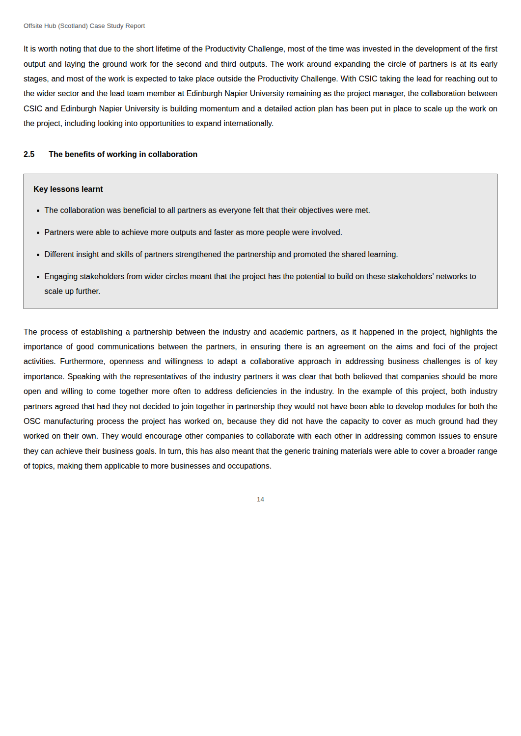Offsite Hub (Scotland) Case Study Report
It is worth noting that due to the short lifetime of the Productivity Challenge, most of the time was invested in the development of the first output and laying the ground work for the second and third outputs. The work around expanding the circle of partners is at its early stages, and most of the work is expected to take place outside the Productivity Challenge. With CSIC taking the lead for reaching out to the wider sector and the lead team member at Edinburgh Napier University remaining as the project manager, the collaboration between CSIC and Edinburgh Napier University is building momentum and a detailed action plan has been put in place to scale up the work on the project, including looking into opportunities to expand internationally.
2.5 The benefits of working in collaboration
Key lessons learnt
The collaboration was beneficial to all partners as everyone felt that their objectives were met.
Partners were able to achieve more outputs and faster as more people were involved.
Different insight and skills of partners strengthened the partnership and promoted the shared learning.
Engaging stakeholders from wider circles meant that the project has the potential to build on these stakeholders’ networks to scale up further.
The process of establishing a partnership between the industry and academic partners, as it happened in the project, highlights the importance of good communications between the partners, in ensuring there is an agreement on the aims and foci of the project activities. Furthermore, openness and willingness to adapt a collaborative approach in addressing business challenges is of key importance. Speaking with the representatives of the industry partners it was clear that both believed that companies should be more open and willing to come together more often to address deficiencies in the industry. In the example of this project, both industry partners agreed that had they not decided to join together in partnership they would not have been able to develop modules for both the OSC manufacturing process the project has worked on, because they did not have the capacity to cover as much ground had they worked on their own. They would encourage other companies to collaborate with each other in addressing common issues to ensure they can achieve their business goals. In turn, this has also meant that the generic training materials were able to cover a broader range of topics, making them applicable to more businesses and occupations.
14